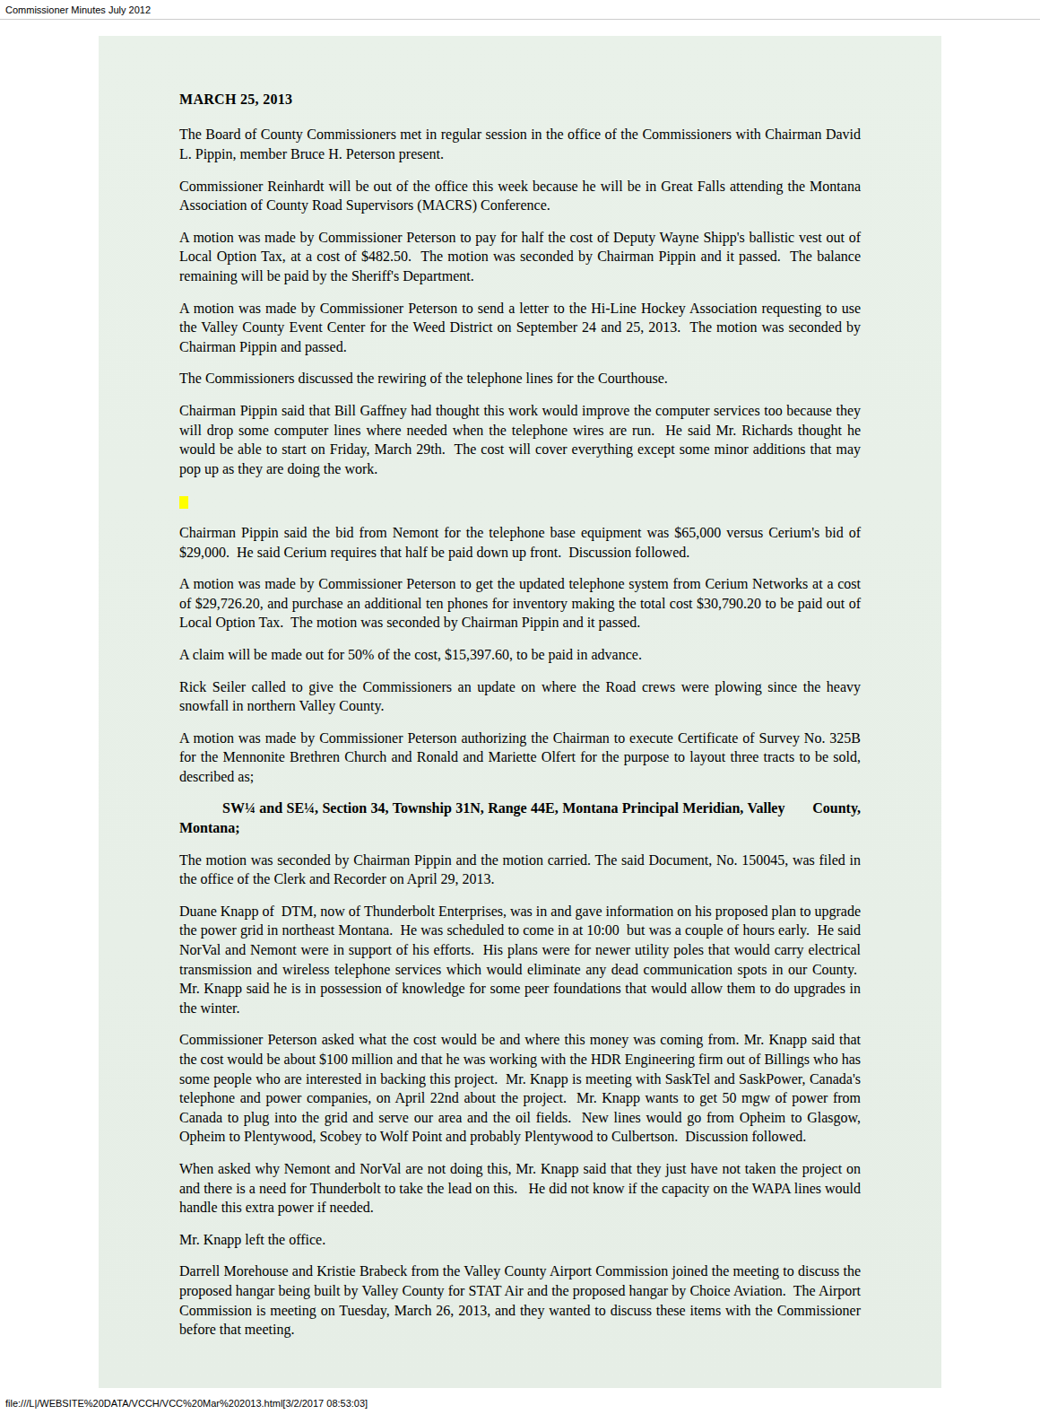Commissioner Minutes July 2012
MARCH 25, 2013
The Board of County Commissioners met in regular session in the office of the Commissioners with Chairman David L. Pippin, member Bruce H. Peterson present.
Commissioner Reinhardt will be out of the office this week because he will be in Great Falls attending the Montana Association of County Road Supervisors (MACRS) Conference.
A motion was made by Commissioner Peterson to pay for half the cost of Deputy Wayne Shipp's ballistic vest out of Local Option Tax, at a cost of $482.50. The motion was seconded by Chairman Pippin and it passed. The balance remaining will be paid by the Sheriff's Department.
A motion was made by Commissioner Peterson to send a letter to the Hi-Line Hockey Association requesting to use the Valley County Event Center for the Weed District on September 24 and 25, 2013. The motion was seconded by Chairman Pippin and passed.
The Commissioners discussed the rewiring of the telephone lines for the Courthouse.
Chairman Pippin said that Bill Gaffney had thought this work would improve the computer services too because they will drop some computer lines where needed when the telephone wires are run. He said Mr. Richards thought he would be able to start on Friday, March 29th. The cost will cover everything except some minor additions that may pop up as they are doing the work.
Chairman Pippin said the bid from Nemont for the telephone base equipment was $65,000 versus Cerium's bid of $29,000. He said Cerium requires that half be paid down up front. Discussion followed.
A motion was made by Commissioner Peterson to get the updated telephone system from Cerium Networks at a cost of $29,726.20, and purchase an additional ten phones for inventory making the total cost $30,790.20 to be paid out of Local Option Tax. The motion was seconded by Chairman Pippin and it passed.
A claim will be made out for 50% of the cost, $15,397.60, to be paid in advance.
Rick Seiler called to give the Commissioners an update on where the Road crews were plowing since the heavy snowfall in northern Valley County.
A motion was made by Commissioner Peterson authorizing the Chairman to execute Certificate of Survey No. 325B for the Mennonite Brethren Church and Ronald and Mariette Olfert for the purpose to layout three tracts to be sold, described as;
SW¼ and SE¼, Section 34, Township 31N, Range 44E, Montana Principal Meridian, Valley County, Montana;
The motion was seconded by Chairman Pippin and the motion carried. The said Document, No. 150045, was filed in the office of the Clerk and Recorder on April 29, 2013.
Duane Knapp of DTM, now of Thunderbolt Enterprises, was in and gave information on his proposed plan to upgrade the power grid in northeast Montana. He was scheduled to come in at 10:00 but was a couple of hours early. He said NorVal and Nemont were in support of his efforts. His plans were for newer utility poles that would carry electrical transmission and wireless telephone services which would eliminate any dead communication spots in our County. Mr. Knapp said he is in possession of knowledge for some peer foundations that would allow them to do upgrades in the winter.
Commissioner Peterson asked what the cost would be and where this money was coming from. Mr. Knapp said that the cost would be about $100 million and that he was working with the HDR Engineering firm out of Billings who has some people who are interested in backing this project. Mr. Knapp is meeting with SaskTel and SaskPower, Canada's telephone and power companies, on April 22nd about the project. Mr. Knapp wants to get 50 mgw of power from Canada to plug into the grid and serve our area and the oil fields. New lines would go from Opheim to Glasgow, Opheim to Plentywood, Scobey to Wolf Point and probably Plentywood to Culbertson. Discussion followed.
When asked why Nemont and NorVal are not doing this, Mr. Knapp said that they just have not taken the project on and there is a need for Thunderbolt to take the lead on this. He did not know if the capacity on the WAPA lines would handle this extra power if needed.
Mr. Knapp left the office.
Darrell Morehouse and Kristie Brabeck from the Valley County Airport Commission joined the meeting to discuss the proposed hangar being built by Valley County for STAT Air and the proposed hangar by Choice Aviation. The Airport Commission is meeting on Tuesday, March 26, 2013, and they wanted to discuss these items with the Commissioner before that meeting.
file:///L|/WEBSITE%20DATA/VCCH/VCC%20Mar%202013.html[3/2/2017 08:53:03]